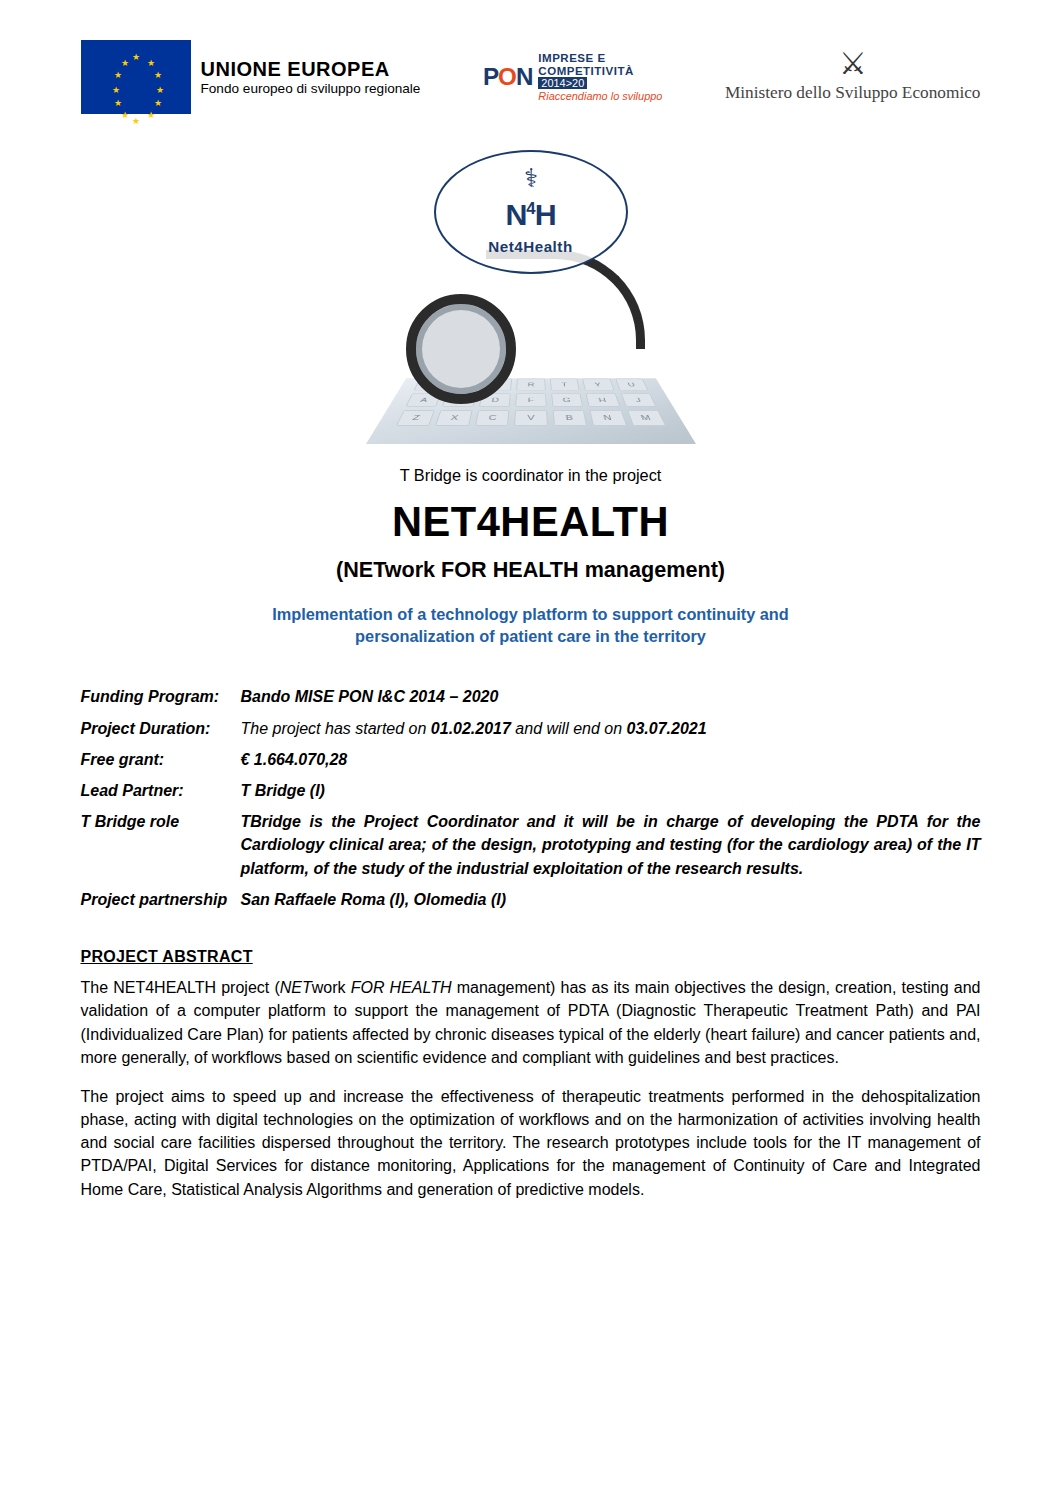★ ★ ★ ★ ★ ★ ★ ★ ★ ★ ★ ★
UNIONE EUROPEA
Fondo europeo di sviluppo regionale
PON
IMPRESE E
COMPETITIVITÀ
2014>20
Riaccendiamo lo sviluppo
⚔
Ministero dello Sviluppo Economico
QWERTYU ASDFGHJ ZXCVBNM
⚕
N4H
Net4Health
T Bridge is coordinator in the project
NET4HEALTH
(NETwork FOR HEALTH management)
Implementation of a technology platform to support continuity and personalization of patient care in the territory
| Funding Program: | Bando MISE PON I&C 2014 – 2020 |
| Project Duration: | The project has started on 01.02.2017 and will end on 03.07.2021 |
| Free grant: | € 1.664.070,28 |
| Lead Partner: | T Bridge (I) |
| T Bridge role | TBridge is the Project Coordinator and it will be in charge of developing the PDTA for the Cardiology clinical area; of the design, prototyping and testing (for the cardiology area) of the IT platform, of the study of the industrial exploitation of the research results. |
| Project partnership | San Raffaele Roma (I), Olomedia (I) |
PROJECT ABSTRACT
The NET4HEALTH project (NETwork FOR HEALTH management) has as its main objectives the design, creation, testing and validation of a computer platform to support the management of PDTA (Diagnostic Therapeutic Treatment Path) and PAI (Individualized Care Plan) for patients affected by chronic diseases typical of the elderly (heart failure) and cancer patients and, more generally, of workflows based on scientific evidence and compliant with guidelines and best practices.
The project aims to speed up and increase the effectiveness of therapeutic treatments performed in the dehospitalization phase, acting with digital technologies on the optimization of workflows and on the harmonization of activities involving health and social care facilities dispersed throughout the territory. The research prototypes include tools for the IT management of PTDA/PAI, Digital Services for distance monitoring, Applications for the management of Continuity of Care and Integrated Home Care, Statistical Analysis Algorithms and generation of predictive models.